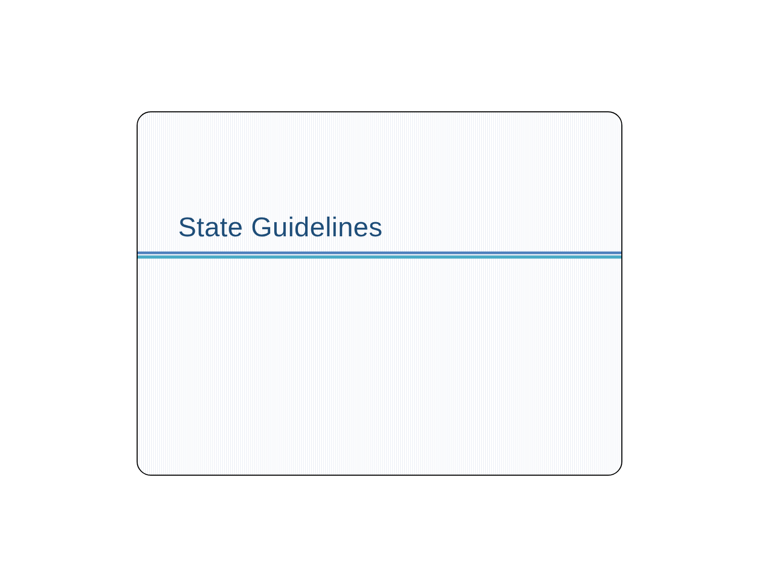State Guidelines